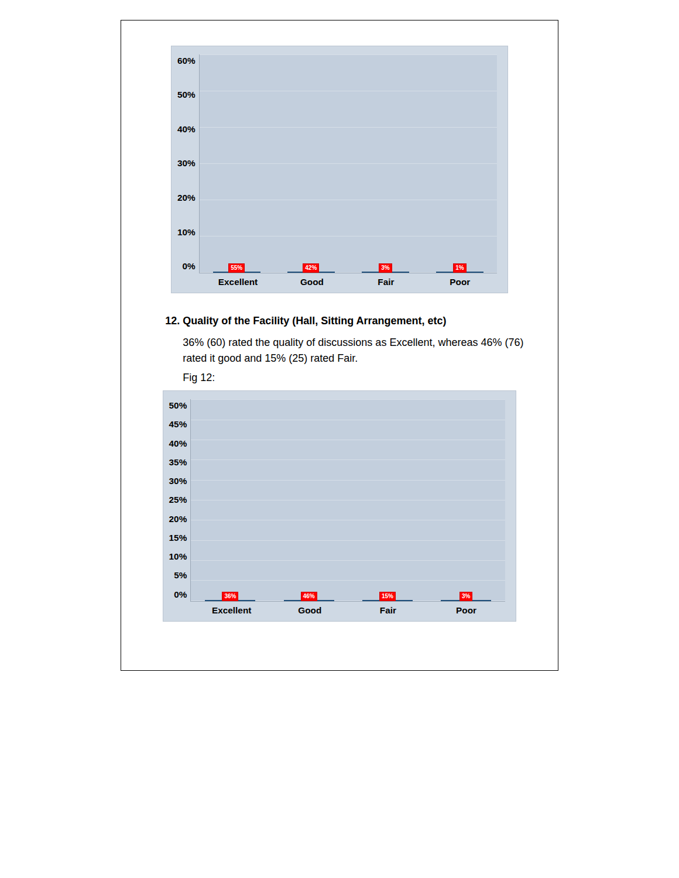60% 50% 40% 30% 20% 10% 0%
55%
42%
3%
1%
Excellent Good Fair Poor
Quality of the Facility (Hall, Sitting Arrangement, etc)
36% (60) rated the quality of discussions as Excellent, whereas 46% (76) rated it good and 15% (25) rated Fair.
Fig 12:
50% 45% 40% 35% 30% 25% 20% 15% 10% 5% 0%
36%
46%
15%
3%
Excellent Good Fair Poor